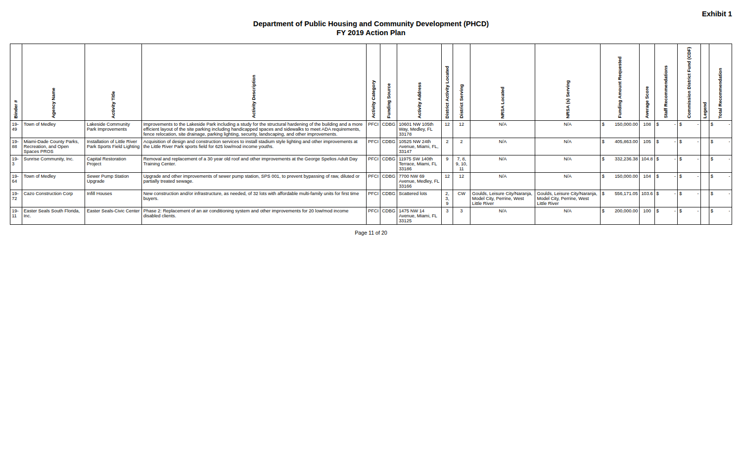Exhibit 1
Department of Public Housing and Community Development (PHCD)
FY 2019 Action Plan
| Binder # | Agency Name | Activity Title | Activity Description | Activity Category | Funding Source | Activity Address | District Activity Located | District Serving | NRSA Located | NRSA (s) Serving | Funding Amount Requested | Average Score | Staff Recommendations | Commission District Fund (CDF) | Legend | Total Recommendation |
| --- | --- | --- | --- | --- | --- | --- | --- | --- | --- | --- | --- | --- | --- | --- | --- | --- |
| 19-49 | Town of Medley | Lakeside Community Park Improvements | Improvements to the Lakeside Park including a study for the structural hardening of the building and a more efficient layout of the site parking including handicapped spaces and sidewalks to meet ADA requirements, fence relocation, site drainage, parking lighting, security, landscaping, and other improvements. | PFCI | CDBG | 10601 NW 105th Way, Medley, FL 33178 | 12 | 12 | N/A | N/A | $ 150,000.00 | 108 | $ - | $ - | | $ - |
| 19-88 | Miami-Dade County Parks, Recreation, and Open Spaces PROS | Installation of Little River Park Sports Field Lighting | Acquisition of design and construction services to install stadium style lighting and other improvements at the Little River Park sports field for 625 low/mod income youths. | PFCI | CDBG | 10525 NW 24th Avenue, Miami, FL, 33147 | 2 | 2 | N/A | N/A | $ 405,863.00 | 105 | $ - | $ - | | $ - |
| 19-3 | Sunrise Community, Inc. | Capital Restoration Project | Removal and replacement of a 30 year old roof and other improvements at the George Spelios Adult Day Training Center. | PFCI | CDBG | 11975 SW 140th Terrace, Miami, FL 33186 | 9 | 7, 8, 9, 10, 11 | N/A | N/A | $ 332,236.38 | 104.8 | $ - | $ - | | $ - |
| 19-64 | Town of Medley | Sewer Pump Station Upgrade | Upgrade and other improvements of sewer pump station, SPS 001, to prevent bypassing of raw, diluted or partially treated sewage. | PFCI | CDBG | 7700 NW 69 Avenue, Medley, FL 33166 | 12 | 12 | N/A | N/A | $ 150,000.00 | 104 | $ - | $ - | | $ - |
| 19-72 | Cazo Construction Corp | Infill Houses | New construction and/or infrastructure, as needed, of 32 lots with affordable multi-family units for first time buyers. | PFCI | CDBG | Scattered lots | 2, 3, 9 | CW | Goulds, Leisure City/Naranja, Model City, Perrine, West Little River | Goulds, Leisure City/Naranja, Model City, Perrine, West Little River | $ 556,171.05 | 103.6 | $ - | $ - | | $ - |
| 19-11 | Easter Seals South Florida, Inc. | Easter Seals-Civic Center | Phase 2: Replacement of an air conditioning system and other improvements for 20 low/mod income disabled clients. | PFCI | CDBG | 1475 NW 14 Avenue, Miami, FL 33125 | 3 | 3 | N/A | N/A | $ 200,000.00 | 100 | $ - | $ - | | $ - |
Page 11 of 20